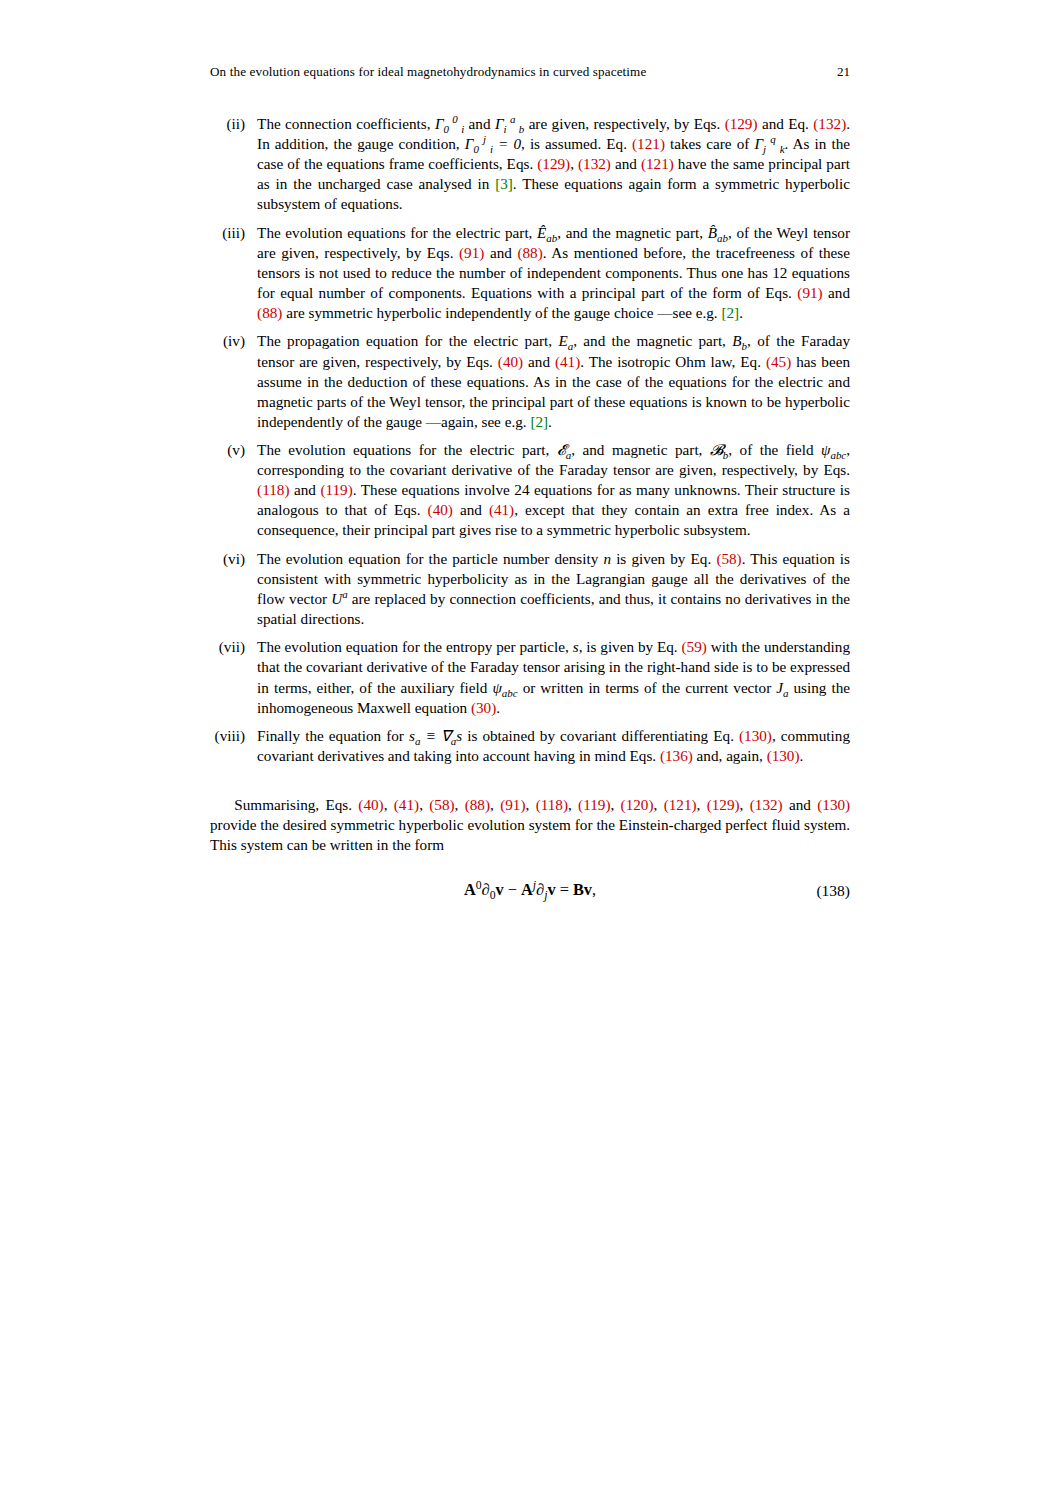On the evolution equations for ideal magnetohydrodynamics in curved spacetime 21
(ii) The connection coefficients, Γ0 0 i and Γi a b are given, respectively, by Eqs. (129) and Eq. (132). In addition, the gauge condition, Γ0 j i = 0, is assumed. Eq. (121) takes care of Γj q k. As in the case of the equations frame coefficients, Eqs. (129), (132) and (121) have the same principal part as in the uncharged case analysed in [3]. These equations again form a symmetric hyperbolic subsystem of equations.
(iii) The evolution equations for the electric part, Êab, and the magnetic part, B̂ab, of the Weyl tensor are given, respectively, by Eqs. (91) and (88). As mentioned before, the tracefreeness of these tensors is not used to reduce the number of independent components. Thus one has 12 equations for equal number of components. Equations with a principal part of the form of Eqs. (91) and (88) are symmetric hyperbolic independently of the gauge choice —see e.g. [2].
(iv) The propagation equation for the electric part, Ea, and the magnetic part, Bb, of the Faraday tensor are given, respectively, by Eqs. (40) and (41). The isotropic Ohm law, Eq. (45) has been assume in the deduction of these equations. As in the case of the equations for the electric and magnetic parts of the Weyl tensor, the principal part of these equations is known to be hyperbolic independently of the gauge —again, see e.g. [2].
(v) The evolution equations for the electric part, 𝓔a, and magnetic part, 𝓑b, of the field ψabc, corresponding to the covariant derivative of the Faraday tensor are given, respectively, by Eqs. (118) and (119). These equations involve 24 equations for as many unknowns. Their structure is analogous to that of Eqs. (40) and (41), except that they contain an extra free index. As a consequence, their principal part gives rise to a symmetric hyperbolic subsystem.
(vi) The evolution equation for the particle number density n is given by Eq. (58). This equation is consistent with symmetric hyperbolicity as in the Lagrangian gauge all the derivatives of the flow vector Ua are replaced by connection coefficients, and thus, it contains no derivatives in the spatial directions.
(vii) The evolution equation for the entropy per particle, s, is given by Eq. (59) with the understanding that the covariant derivative of the Faraday tensor arising in the right-hand side is to be expressed in terms, either, of the auxiliary field ψabc or written in terms of the current vector Ja using the inhomogeneous Maxwell equation (30).
(viii) Finally the equation for sa ≡ ∇as is obtained by covariant differentiating Eq. (130), commuting covariant derivatives and taking into account having in mind Eqs. (136) and, again, (130).
Summarising, Eqs. (40), (41), (58), (88), (91), (118), (119), (120), (121), (129), (132) and (130) provide the desired symmetric hyperbolic evolution system for the Einstein-charged perfect fluid system. This system can be written in the form
A0∂0v − Aj∂jv = Bv, (138)